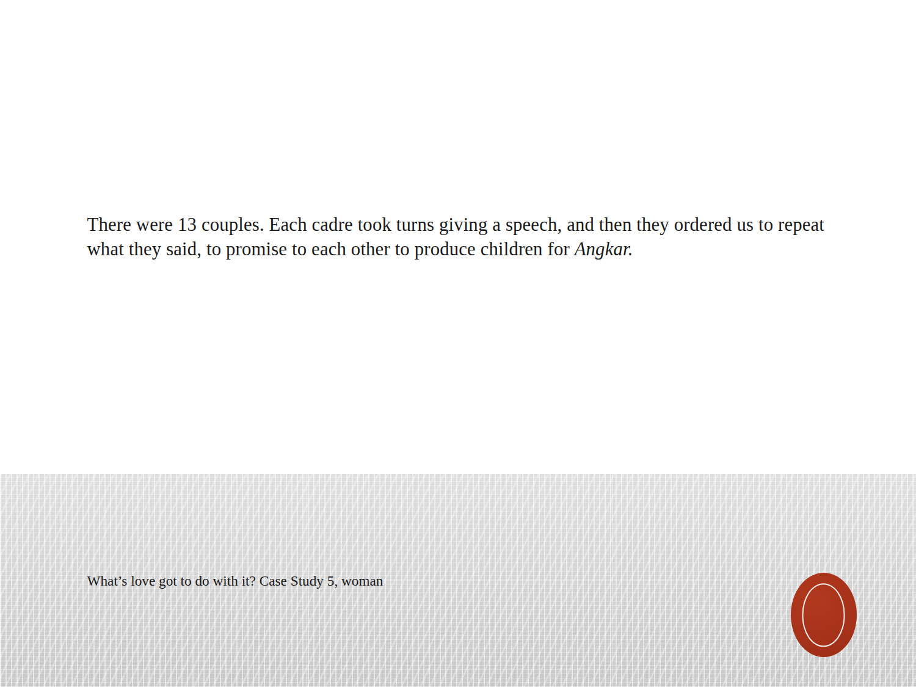There were 13 couples. Each cadre took turns giving a speech, and then they ordered us to repeat what they said, to promise to each other to produce children for Angkar.
What’s love got to do with it? Case Study 5, woman